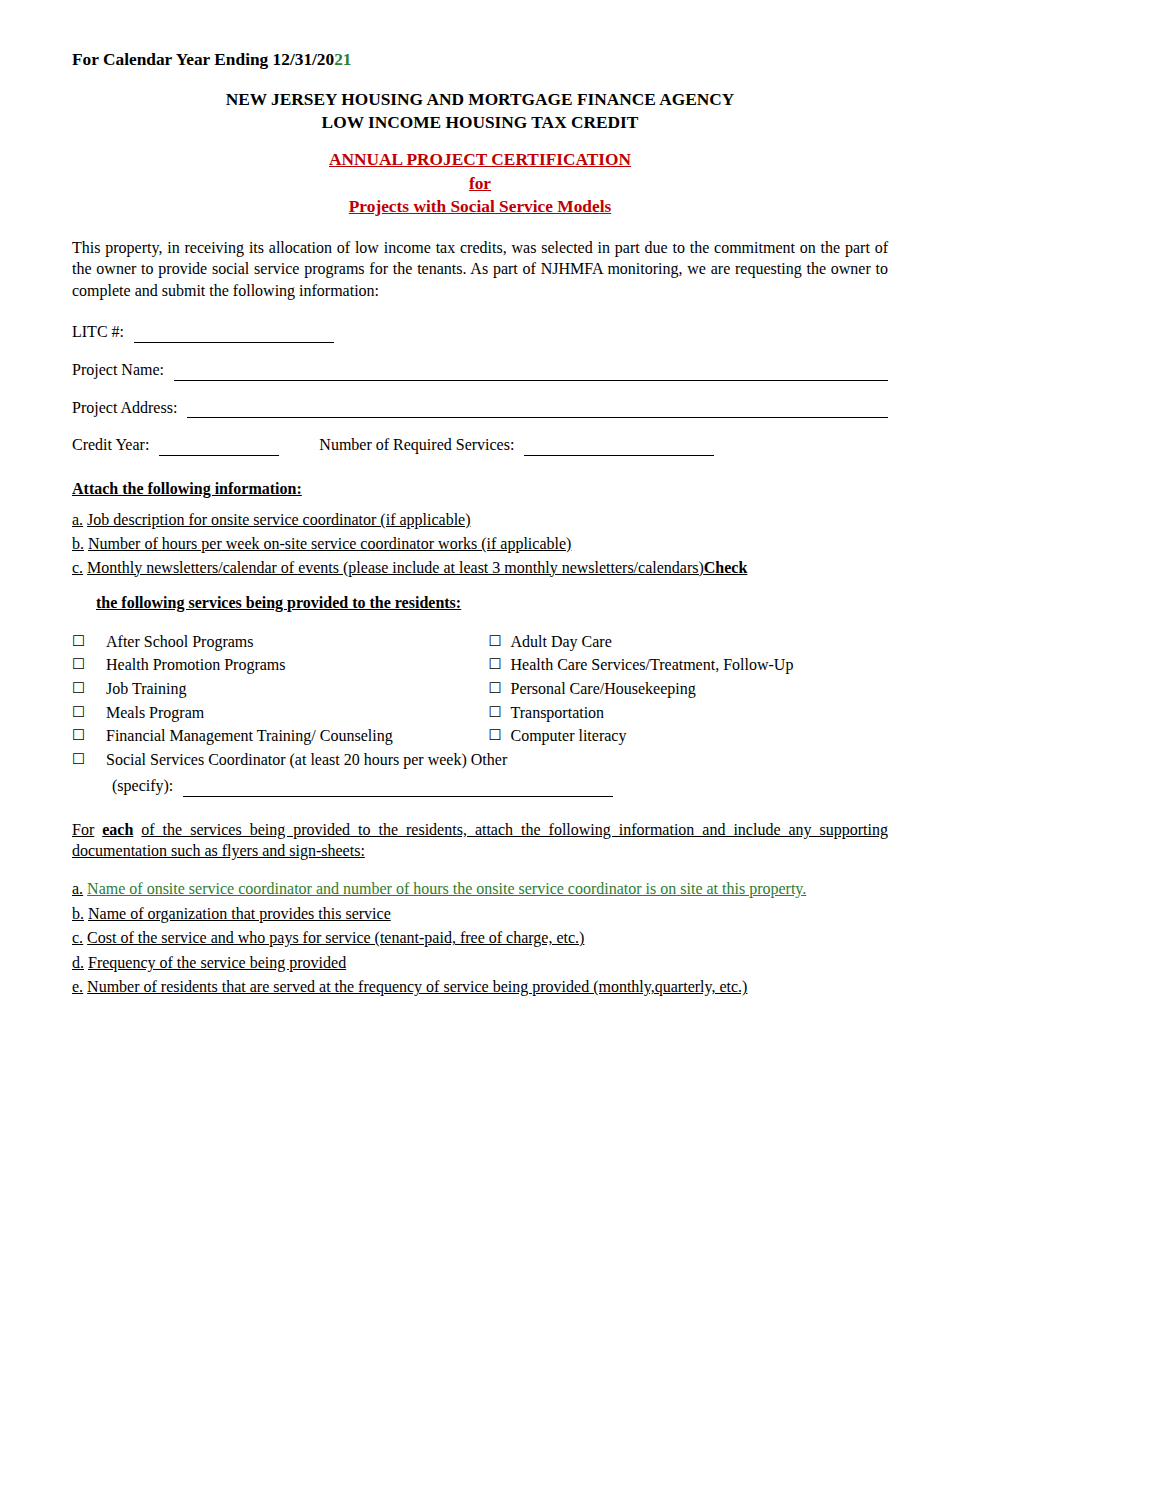For Calendar Year Ending 12/31/2021
NEW JERSEY HOUSING AND MORTGAGE FINANCE AGENCY
LOW INCOME HOUSING TAX CREDIT
ANNUAL PROJECT CERTIFICATION for Projects with Social Service Models
This property, in receiving its allocation of low income tax credits, was selected in part due to the commitment on the part of the owner to provide social service programs for the tenants. As part of NJHMFA monitoring, we are requesting the owner to complete and submit the following information:
LITC #:
Project Name:
Project Address:
Credit Year:
Number of Required Services:
Attach the following information:
a. Job description for onsite service coordinator (if applicable)
b. Number of hours per week on-site service coordinator works (if applicable)
c. Monthly newsletters/calendar of events (please include at least 3 monthly newsletters/calendars) Check
the following services being provided to the residents:
| ☐ | After School Programs | ☐ | Adult Day Care |
| ☐ | Health Promotion Programs | ☐ | Health Care Services/Treatment, Follow-Up |
| ☐ | Job Training | ☐ | Personal Care/Housekeeping |
| ☐ | Meals Program | ☐ | Transportation |
| ☐ | Financial Management Training/ Counseling | ☐ | Computer literacy |
| ☐ | Social Services Coordinator (at least 20 hours per week) Other |
(specify):
For each of the services being provided to the residents, attach the following information and include any supporting documentation such as flyers and sign-sheets:
a. Name of onsite service coordinator and number of hours the onsite service coordinator is on site at this property.
b. Name of organization that provides this service
c. Cost of the service and who pays for service (tenant-paid, free of charge, etc.)
d. Frequency of the service being provided
e. Number of residents that are served at the frequency of service being provided (monthly,quarterly, etc.)